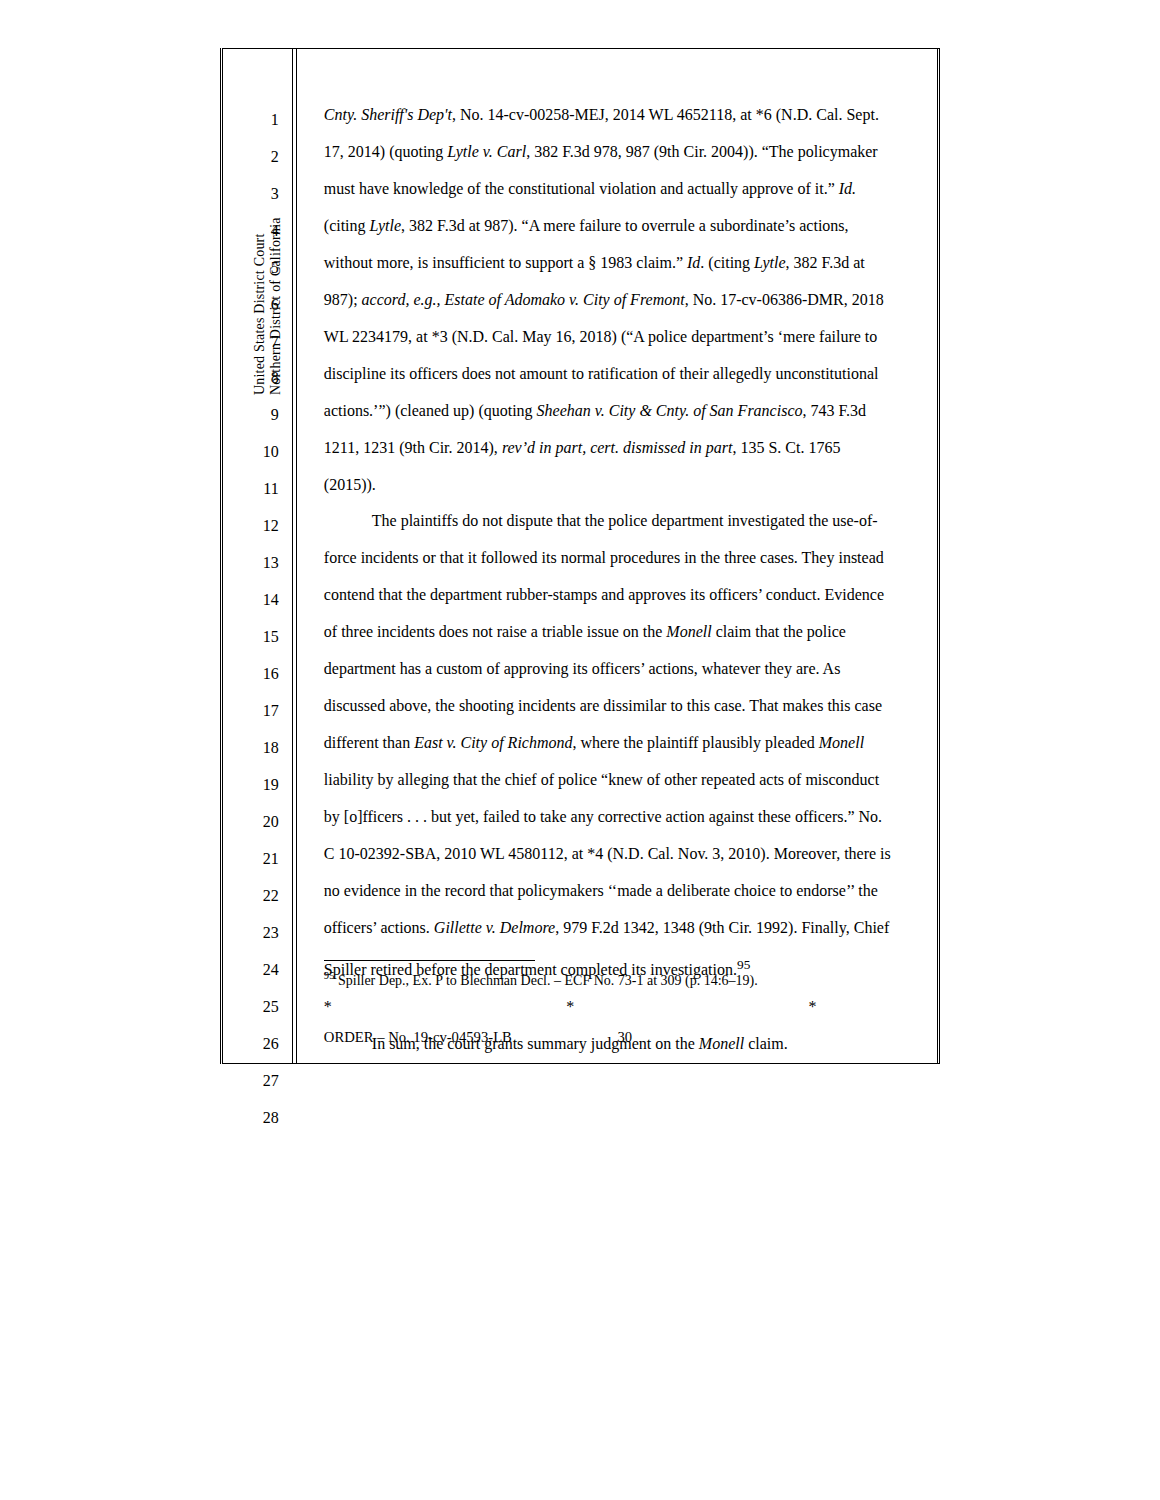1
2
3
4
5
6
7
8
9
10
11
12
13
14
15
16
17
18
19
20
21
22
23
24
25
26
27
28
United States District Court Northern District of California
Cnty. Sheriff's Dep't, No. 14-cv-00258-MEJ, 2014 WL 4652118, at *6 (N.D. Cal. Sept. 17, 2014) (quoting Lytle v. Carl, 382 F.3d 978, 987 (9th Cir. 2004)). “The policymaker must have knowledge of the constitutional violation and actually approve of it.” Id. (citing Lytle, 382 F.3d at 987). “A mere failure to overrule a subordinate’s actions, without more, is insufficient to support a § 1983 claim.” Id. (citing Lytle, 382 F.3d at 987); accord, e.g., Estate of Adomako v. City of Fremont, No. 17-cv-06386-DMR, 2018 WL 2234179, at *3 (N.D. Cal. May 16, 2018) (“A police department’s ‘mere failure to discipline its officers does not amount to ratification of their allegedly unconstitutional actions.’”) (cleaned up) (quoting Sheehan v. City & Cnty. of San Francisco, 743 F.3d 1211, 1231 (9th Cir. 2014), rev’d in part, cert. dismissed in part, 135 S. Ct. 1765 (2015)).
The plaintiffs do not dispute that the police department investigated the use-of-force incidents or that it followed its normal procedures in the three cases. They instead contend that the department rubber-stamps and approves its officers’ conduct. Evidence of three incidents does not raise a triable issue on the Monell claim that the police department has a custom of approving its officers’ actions, whatever they are. As discussed above, the shooting incidents are dissimilar to this case. That makes this case different than East v. City of Richmond, where the plaintiff plausibly pleaded Monell liability by alleging that the chief of police “knew of other repeated acts of misconduct by [o]fficers . . . but yet, failed to take any corrective action against these officers.” No. C 10-02392-SBA, 2010 WL 4580112, at *4 (N.D. Cal. Nov. 3, 2010). Moreover, there is no evidence in the record that policymakers ‘‘made a deliberate choice to endorse’’ the officers’ actions. Gillette v. Delmore, 979 F.2d 1342, 1348 (9th Cir. 1992). Finally, Chief Spiller retired before the department completed its investigation.95
* * *
In sum, the court grants summary judgment on the Monell claim.
95 Spiller Dep., Ex. P to Blechman Decl. – ECF No. 73-1 at 309 (p. 14:6–19).
ORDER – No. 19-cv-04593-LB 30